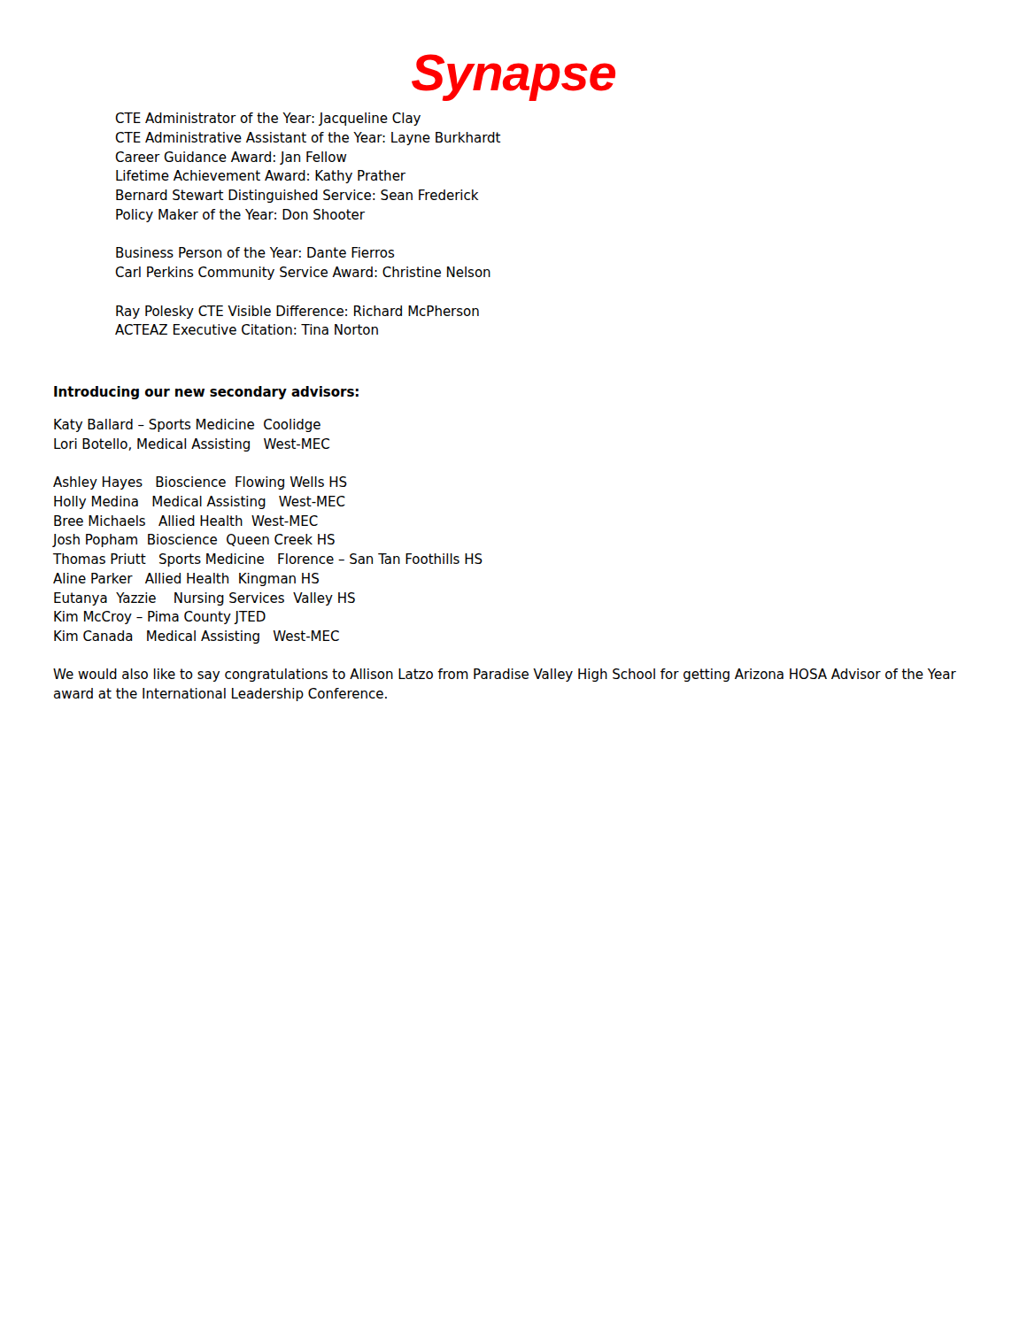Synapse
CTE Administrator of the Year: Jacqueline Clay
CTE Administrative Assistant of the Year: Layne Burkhardt
Career Guidance Award: Jan Fellow
Lifetime Achievement Award: Kathy Prather
Bernard Stewart Distinguished Service: Sean Frederick
Policy Maker of the Year: Don Shooter
Business Person of the Year: Dante Fierros
Carl Perkins Community Service Award: Christine Nelson
Ray Polesky CTE Visible Difference: Richard McPherson
ACTEAZ Executive Citation: Tina Norton
Introducing our new secondary advisors:
Katy Ballard – Sports Medicine Coolidge
Lori Botello, Medical Assisting West-MEC
Ashley Hayes Bioscience Flowing Wells HS
Holly Medina Medical Assisting West-MEC
Bree Michaels Allied Health West-MEC
Josh Popham Bioscience Queen Creek HS
Thomas Priutt Sports Medicine Florence – San Tan Foothills HS
Aline Parker Allied Health Kingman HS
Eutanya Yazzie Nursing Services Valley HS
Kim McCroy – Pima County JTED
Kim Canada Medical Assisting West-MEC
We would also like to say congratulations to Allison Latzo from Paradise Valley High School for getting Arizona HOSA Advisor of the Year award at the International Leadership Conference.